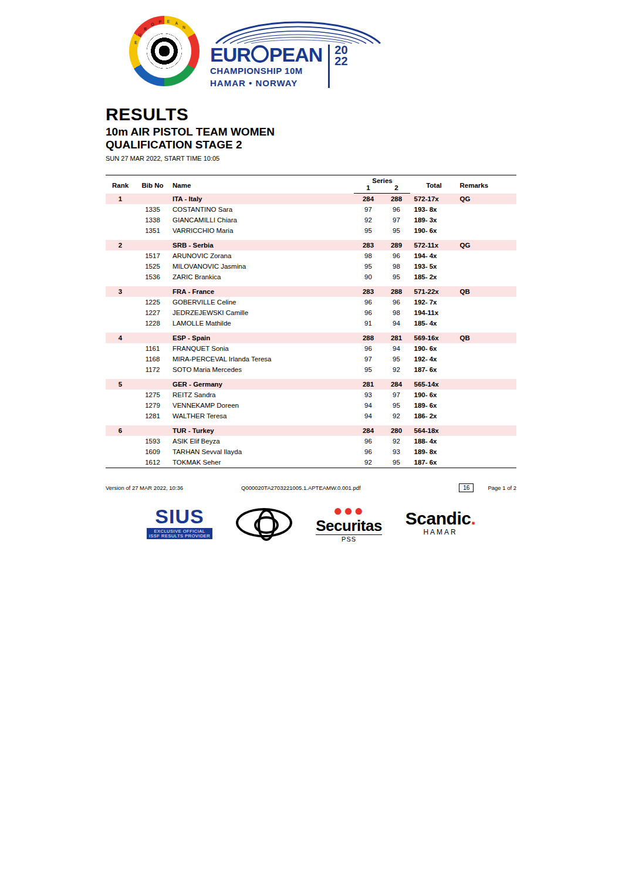E U R O P E A N
EUR PEAN
CHAMPIONSHIP 10M
HAMAR • NORWAY
20
22
RESULTS
10m AIR PISTOL TEAM WOMEN
QUALIFICATION STAGE 2
SUN 27 MAR 2022, START TIME 10:05
| Rank | Bib No | Name | Series | Total | Remarks |
| --- | --- | --- | --- | --- | --- |
| 1 | 2 |
| 1 | | ITA - Italy | 284 | 288 | 572-17x | QG |
| | 1335 | COSTANTINO Sara | 97 | 96 | 193- 8x | |
| | 1338 | GIANCAMILLI Chiara | 92 | 97 | 189- 3x | |
| | 1351 | VARRICCHIO Maria | 95 | 95 | 190- 6x | |
| 2 | | SRB - Serbia | 283 | 289 | 572-11x | QG |
| | 1517 | ARUNOVIC Zorana | 98 | 96 | 194- 4x | |
| | 1525 | MILOVANOVIC Jasmina | 95 | 98 | 193- 5x | |
| | 1536 | ZARIC Brankica | 90 | 95 | 185- 2x | |
| 3 | | FRA - France | 283 | 288 | 571-22x | QB |
| | 1225 | GOBERVILLE Celine | 96 | 96 | 192- 7x | |
| | 1227 | JEDRZEJEWSKI Camille | 96 | 98 | 194-11x | |
| | 1228 | LAMOLLE Mathilde | 91 | 94 | 185- 4x | |
| 4 | | ESP - Spain | 288 | 281 | 569-16x | QB |
| | 1161 | FRANQUET Sonia | 96 | 94 | 190- 6x | |
| | 1168 | MIRA-PERCEVAL Irlanda Teresa | 97 | 95 | 192- 4x | |
| | 1172 | SOTO Maria Mercedes | 95 | 92 | 187- 6x | |
| 5 | | GER - Germany | 281 | 284 | 565-14x | |
| | 1275 | REITZ Sandra | 93 | 97 | 190- 6x | |
| | 1279 | VENNEKAMP Doreen | 94 | 95 | 189- 6x | |
| | 1281 | WALTHER Teresa | 94 | 92 | 186- 2x | |
| 6 | | TUR - Turkey | 284 | 280 | 564-18x | |
| | 1593 | ASIK Elif Beyza | 96 | 92 | 188- 4x | |
| | 1609 | TARHAN Sevval Ilayda | 96 | 93 | 189- 8x | |
| | 1612 | TOKMAK Seher | 92 | 95 | 187- 6x | |
Version of 27 MAR 2022, 10:36
Q000020TA2703221005.1.APTEAMW.0.001.pdf
16 Page 1 of 2
SIUS
EXCLUSIVE OFFICIAL
ISSF RESULTS PROVIDER
●●●
Securitas
PSS
Scandic.
HAMAR